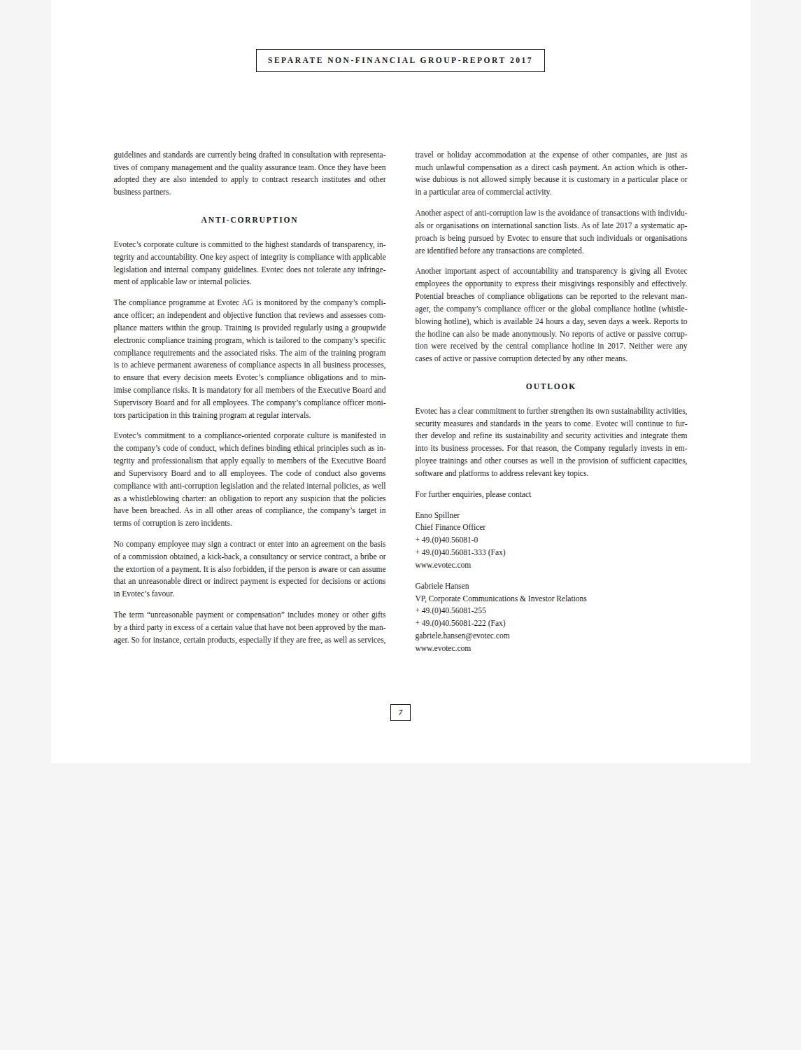Separate Non-Financial Group-Report 2017
guidelines and standards are currently being drafted in consultation with representatives of company management and the quality assurance team. Once they have been adopted they are also intended to apply to contract research institutes and other business partners.
Anti-Corruption
Evotec’s corporate culture is committed to the highest standards of transparency, integrity and accountability. One key aspect of integrity is compliance with applicable legislation and internal company guidelines. Evotec does not tolerate any infringement of applicable law or internal policies.
The compliance programme at Evotec AG is monitored by the company’s compliance officer; an independent and objective function that reviews and assesses compliance matters within the group. Training is provided regularly using a groupwide electronic compliance training program, which is tailored to the company’s specific compliance requirements and the associated risks. The aim of the training program is to achieve permanent awareness of compliance aspects in all business processes, to ensure that every decision meets Evotec’s compliance obligations and to minimise compliance risks. It is mandatory for all members of the Executive Board and Supervisory Board and for all employees. The company’s compliance officer monitors participation in this training program at regular intervals.
Evotec’s commitment to a compliance-oriented corporate culture is manifested in the company’s code of conduct, which defines binding ethical principles such as integrity and professionalism that apply equally to members of the Executive Board and Supervisory Board and to all employees. The code of conduct also governs compliance with anti-corruption legislation and the related internal policies, as well as a whistleblowing charter: an obligation to report any suspicion that the policies have been breached. As in all other areas of compliance, the company’s target in terms of corruption is zero incidents.
No company employee may sign a contract or enter into an agreement on the basis of a commission obtained, a kick-back, a consultancy or service contract, a bribe or the extortion of a payment. It is also forbidden, if the person is aware or can assume that an unreasonable direct or indirect payment is expected for decisions or actions in Evotec’s favour.
The term “unreasonable payment or compensation” includes money or other gifts by a third party in excess of a certain value that have not been approved by the manager. So for instance, certain products, especially if they are free, as well as services, travel or holiday accommodation at the expense of other companies, are just as much unlawful compensation as a direct cash payment. An action which is otherwise dubious is not allowed simply because it is customary in a particular place or in a particular area of commercial activity.
Another aspect of anti-corruption law is the avoidance of transactions with individuals or organisations on international sanction lists. As of late 2017 a systematic approach is being pursued by Evotec to ensure that such individuals or organisations are identified before any transactions are completed.
Another important aspect of accountability and transparency is giving all Evotec employees the opportunity to express their misgivings responsibly and effectively. Potential breaches of compliance obligations can be reported to the relevant manager, the company’s compliance officer or the global compliance hotline (whistleblowing hotline), which is available 24 hours a day, seven days a week. Reports to the hotline can also be made anonymously. No reports of active or passive corruption were received by the central compliance hotline in 2017. Neither were any cases of active or passive corruption detected by any other means.
Outlook
Evotec has a clear commitment to further strengthen its own sustainability activities, security measures and standards in the years to come. Evotec will continue to further develop and refine its sustainability and security activities and integrate them into its business processes. For that reason, the Company regularly invests in employee trainings and other courses as well in the provision of sufficient capacities, software and platforms to address relevant key topics.
For further enquiries, please contact
Enno Spillner Chief Finance Officer + 49.(0)40.56081-0 + 49.(0)40.56081-333 (Fax) www.evotec.com
Gabriele Hansen VP, Corporate Communications & Investor Relations + 49.(0)40.56081-255 + 49.(0)40.56081-222 (Fax) gabriele.hansen@evotec.com www.evotec.com
7